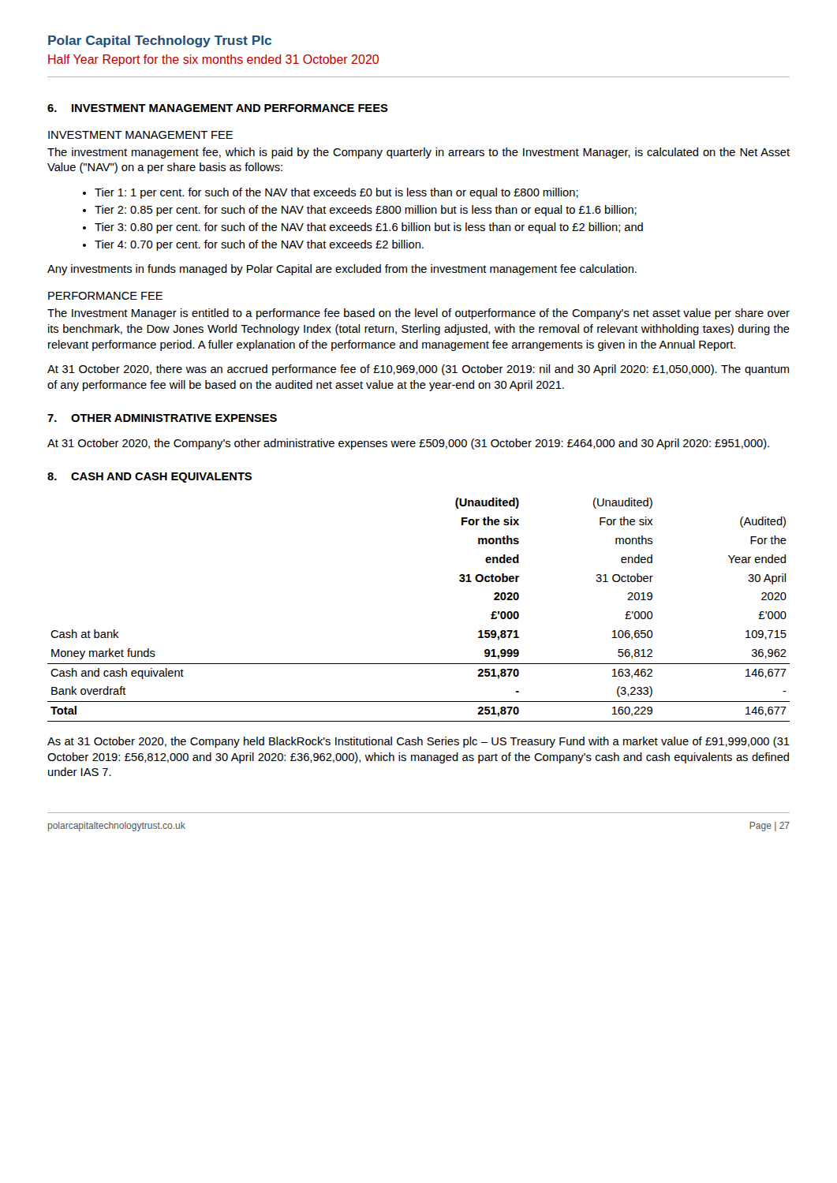Polar Capital Technology Trust Plc
Half Year Report for the six months ended 31 October 2020
6. INVESTMENT MANAGEMENT AND PERFORMANCE FEES
INVESTMENT MANAGEMENT FEE
The investment management fee, which is paid by the Company quarterly in arrears to the Investment Manager, is calculated on the Net Asset Value ("NAV") on a per share basis as follows:
Tier 1: 1 per cent. for such of the NAV that exceeds £0 but is less than or equal to £800 million;
Tier 2: 0.85 per cent. for such of the NAV that exceeds £800 million but is less than or equal to £1.6 billion;
Tier 3: 0.80 per cent. for such of the NAV that exceeds £1.6 billion but is less than or equal to £2 billion; and
Tier 4: 0.70 per cent. for such of the NAV that exceeds £2 billion.
Any investments in funds managed by Polar Capital are excluded from the investment management fee calculation.
PERFORMANCE FEE
The Investment Manager is entitled to a performance fee based on the level of outperformance of the Company's net asset value per share over its benchmark, the Dow Jones World Technology Index (total return, Sterling adjusted, with the removal of relevant withholding taxes) during the relevant performance period. A fuller explanation of the performance and management fee arrangements is given in the Annual Report.
At 31 October 2020, there was an accrued performance fee of £10,969,000 (31 October 2019: nil and 30 April 2020: £1,050,000). The quantum of any performance fee will be based on the audited net asset value at the year-end on 30 April 2021.
7. OTHER ADMINISTRATIVE EXPENSES
At 31 October 2020, the Company's other administrative expenses were £509,000 (31 October 2019: £464,000 and 30 April 2020: £951,000).
8. CASH AND CASH EQUIVALENTS
| | (Unaudited) | (Unaudited) | |
| --- | --- | --- | --- |
| | For the six | For the six | (Audited) |
| | months | months | For the |
| | ended | ended | Year ended |
| | 31 October | 31 October | 30 April |
| | 2020 | 2019 | 2020 |
| | £'000 | £'000 | £'000 |
| Cash at bank | 159,871 | 106,650 | 109,715 |
| Money market funds | 91,999 | 56,812 | 36,962 |
| Cash and cash equivalent | 251,870 | 163,462 | 146,677 |
| Bank overdraft | - | (3,233) | - |
| Total | 251,870 | 160,229 | 146,677 |
As at 31 October 2020, the Company held BlackRock's Institutional Cash Series plc – US Treasury Fund with a market value of £91,999,000 (31 October 2019: £56,812,000 and 30 April 2020: £36,962,000), which is managed as part of the Company's cash and cash equivalents as defined under IAS 7.
polarcapitaltechnologytrust.co.uk Page | 27